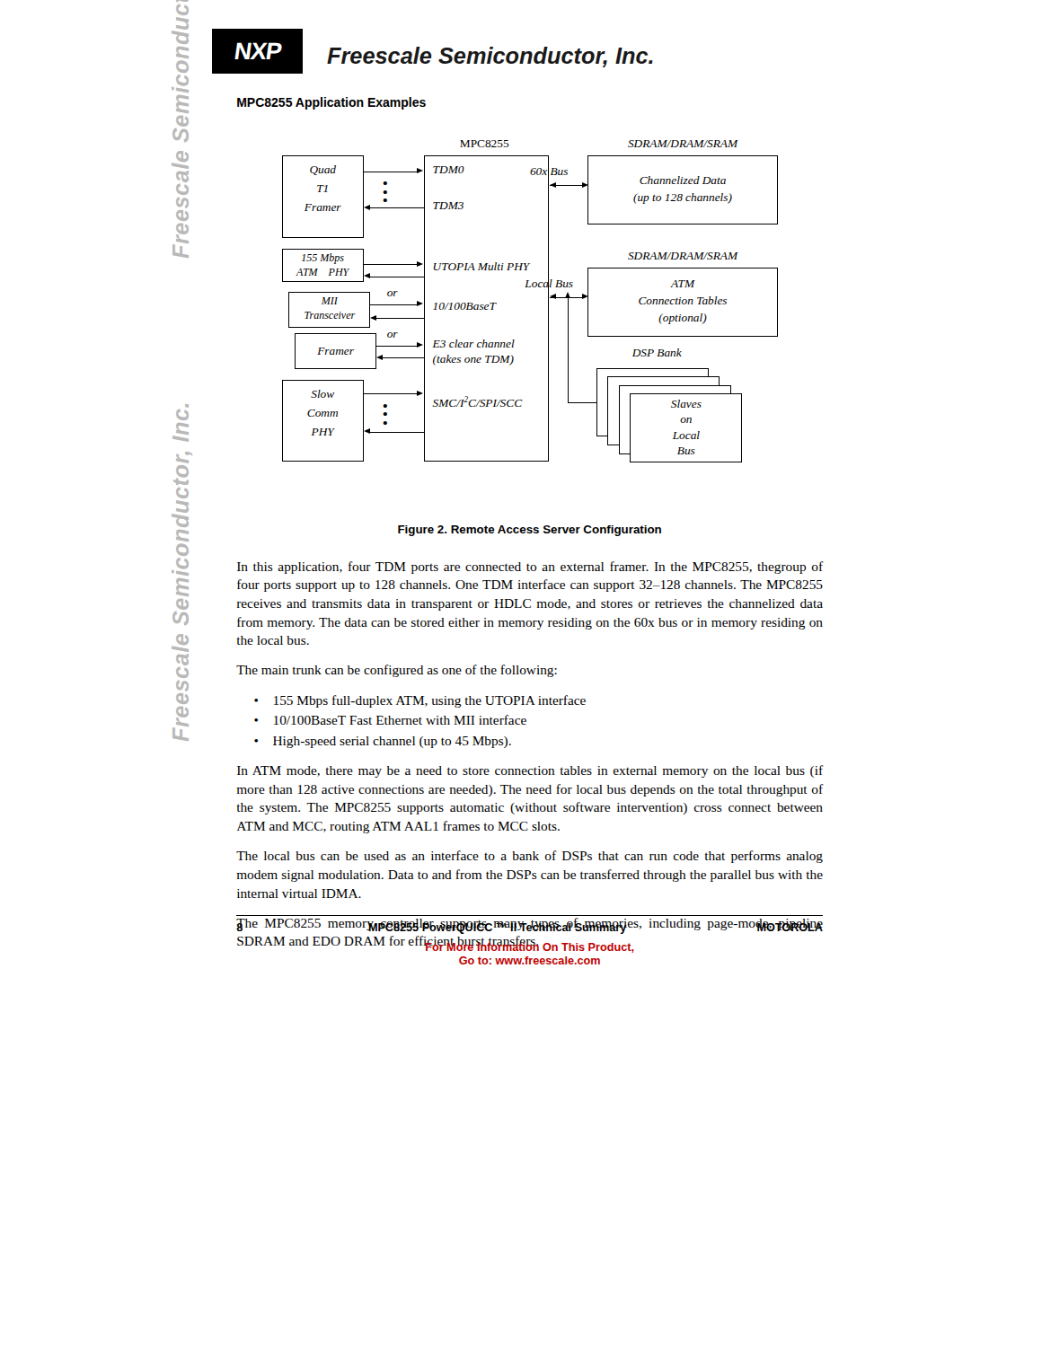Freescale Semiconductor, Inc.
Freescale Semiconductor, Inc.
NXP
Freescale Semiconductor, Inc.
MPC8255 Application Examples
MPC8255
SDRAM/DRAM/SRAM
SDRAM/DRAM/SRAM
TDM0
TDM3
UTOPIA Multi PHY
10/100BaseT
E3 clear channel
(takes one TDM)
SMC/I2C/SPI/SCC
Quad
T1
Framer
•
•
•
155 Mbps
ATM PHY
or
MII
Transceiver
or
Framer
Slow
Comm
PHY
•
•
•
Channelized Data
(up to 128 channels)
60x Bus
ATM
Connection Tables
(optional)
Local Bus
DSP Bank
Slaves
on
Local
Bus
Figure 2. Remote Access Server Configuration
In this application, four TDM ports are connected to an external framer. In the MPC8255, thegroup of four ports support up to 128 channels. One TDM interface can support 32–128 channels. The MPC8255 receives and transmits data in transparent or HDLC mode, and stores or retrieves the channelized data from memory. The data can be stored either in memory residing on the 60x bus or in memory residing on the local bus.
The main trunk can be configured as one of the following:
155 Mbps full-duplex ATM, using the UTOPIA interface
10/100BaseT Fast Ethernet with MII interface
High-speed serial channel (up to 45 Mbps).
In ATM mode, there may be a need to store connection tables in external memory on the local bus (if more than 128 active connections are needed). The need for local bus depends on the total throughput of the system. The MPC8255 supports automatic (without software intervention) cross connect between ATM and MCC, routing ATM AAL1 frames to MCC slots.
The local bus can be used as an interface to a bank of DSPs that can run code that performs analog modem signal modulation. Data to and from the DSPs can be transferred through the parallel bus with the internal virtual IDMA.
The MPC8255 memory controller supports many types of memories, including page-mode, pipeline SDRAM and EDO DRAM for efficient burst transfers.
8
MPC8255 PowerQUICC ™ II Technical Summary
MOTOROLA
For More Information On This Product,
Go to: www.freescale.com